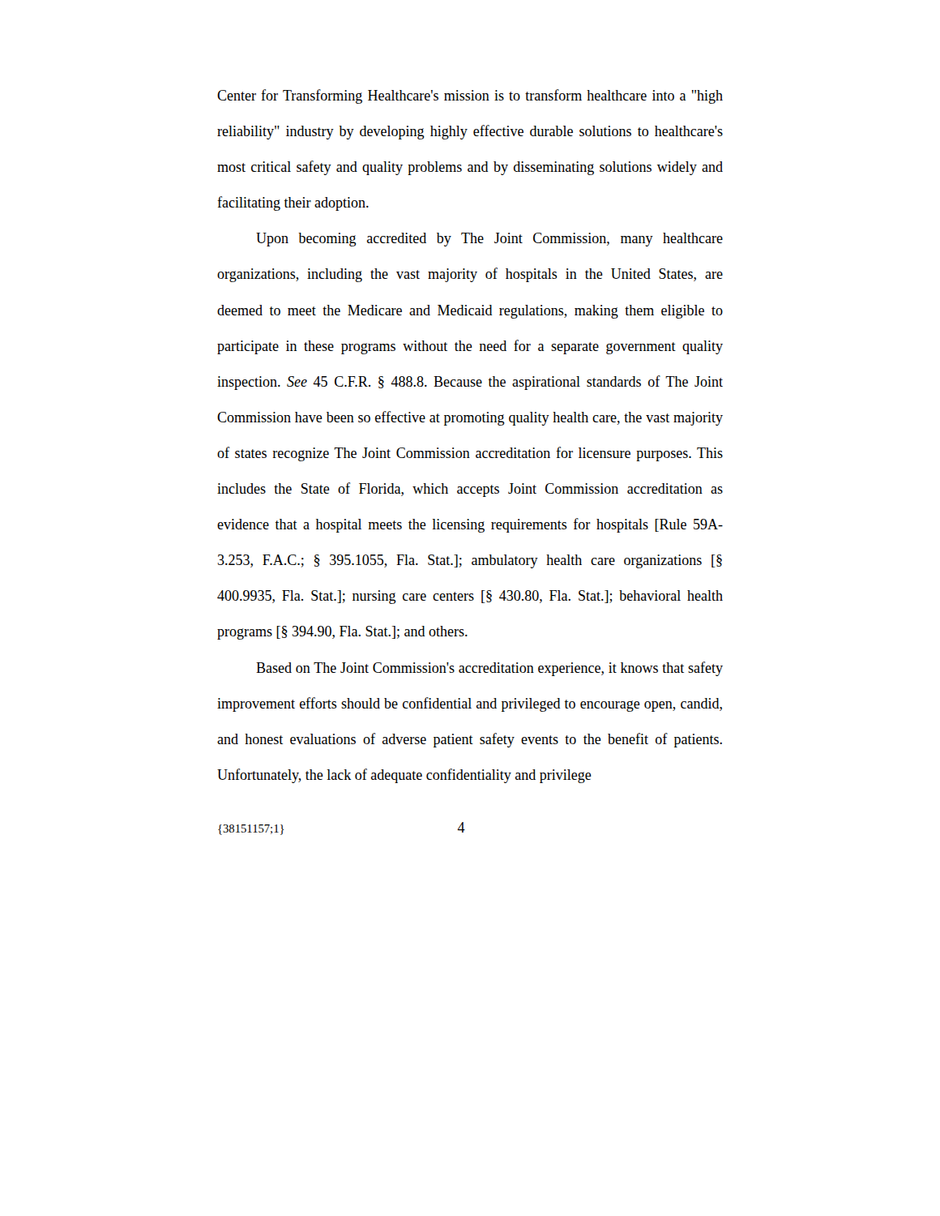Center for Transforming Healthcare's mission is to transform healthcare into a "high reliability" industry by developing highly effective durable solutions to healthcare's most critical safety and quality problems and by disseminating solutions widely and facilitating their adoption.
Upon becoming accredited by The Joint Commission, many healthcare organizations, including the vast majority of hospitals in the United States, are deemed to meet the Medicare and Medicaid regulations, making them eligible to participate in these programs without the need for a separate government quality inspection. See 45 C.F.R. § 488.8. Because the aspirational standards of The Joint Commission have been so effective at promoting quality health care, the vast majority of states recognize The Joint Commission accreditation for licensure purposes. This includes the State of Florida, which accepts Joint Commission accreditation as evidence that a hospital meets the licensing requirements for hospitals [Rule 59A-3.253, F.A.C.; § 395.1055, Fla. Stat.]; ambulatory health care organizations [§ 400.9935, Fla. Stat.]; nursing care centers [§ 430.80, Fla. Stat.]; behavioral health programs [§ 394.90, Fla. Stat.]; and others.
Based on The Joint Commission's accreditation experience, it knows that safety improvement efforts should be confidential and privileged to encourage open, candid, and honest evaluations of adverse patient safety events to the benefit of patients. Unfortunately, the lack of adequate confidentiality and privilege
{38151157;1} 4